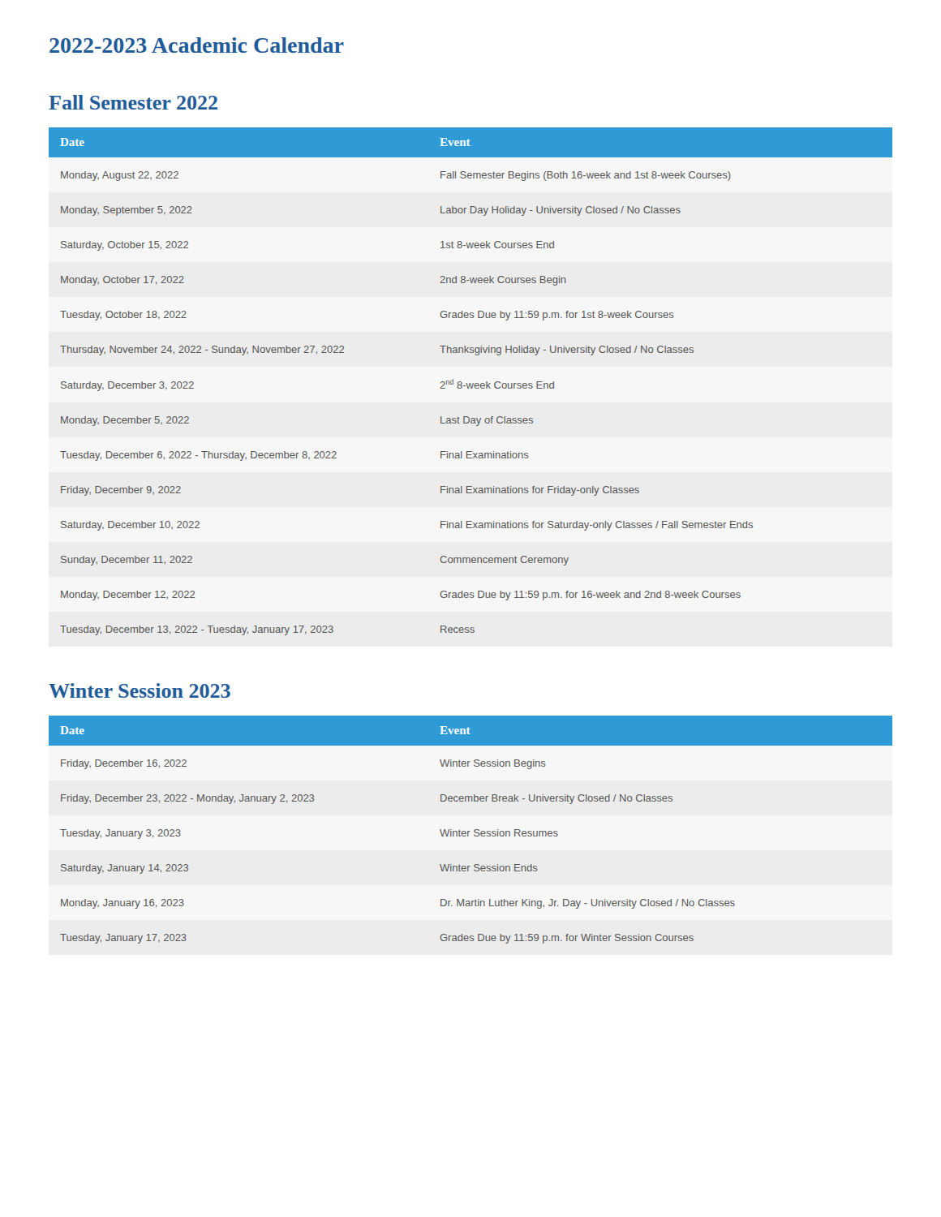2022-2023 Academic Calendar
Fall Semester 2022
| Date | Event |
| --- | --- |
| Monday, August 22, 2022 | Fall Semester Begins (Both 16-week and 1st 8-week Courses) |
| Monday, September 5, 2022 | Labor Day Holiday - University Closed / No Classes |
| Saturday, October 15, 2022 | 1st 8-week Courses End |
| Monday, October 17, 2022 | 2nd 8-week Courses Begin |
| Tuesday, October 18, 2022 | Grades Due by 11:59 p.m. for 1st 8-week Courses |
| Thursday, November 24, 2022 - Sunday, November 27, 2022 | Thanksgiving Holiday - University Closed / No Classes |
| Saturday, December 3, 2022 | 2 nd 8-week Courses End |
| Monday, December 5, 2022 | Last Day of Classes |
| Tuesday, December 6, 2022 - Thursday, December 8, 2022 | Final Examinations |
| Friday, December 9, 2022 | Final Examinations for Friday-only Classes |
| Saturday, December 10, 2022 | Final Examinations for Saturday-only Classes / Fall Semester Ends |
| Sunday, December 11, 2022 | Commencement Ceremony |
| Monday, December 12, 2022 | Grades Due by 11:59 p.m. for 16-week and 2nd 8-week Courses |
| Tuesday, December 13, 2022 - Tuesday, January 17, 2023 | Recess |
Winter Session 2023
| Date | Event |
| --- | --- |
| Friday, December 16, 2022 | Winter Session Begins |
| Friday, December 23, 2022 - Monday, January 2, 2023 | December Break - University Closed / No Classes |
| Tuesday, January 3, 2023 | Winter Session Resumes |
| Saturday, January 14, 2023 | Winter Session Ends |
| Monday, January 16, 2023 | Dr. Martin Luther King, Jr. Day - University Closed / No Classes |
| Tuesday, January 17, 2023 | Grades Due by 11:59 p.m. for Winter Session Courses |